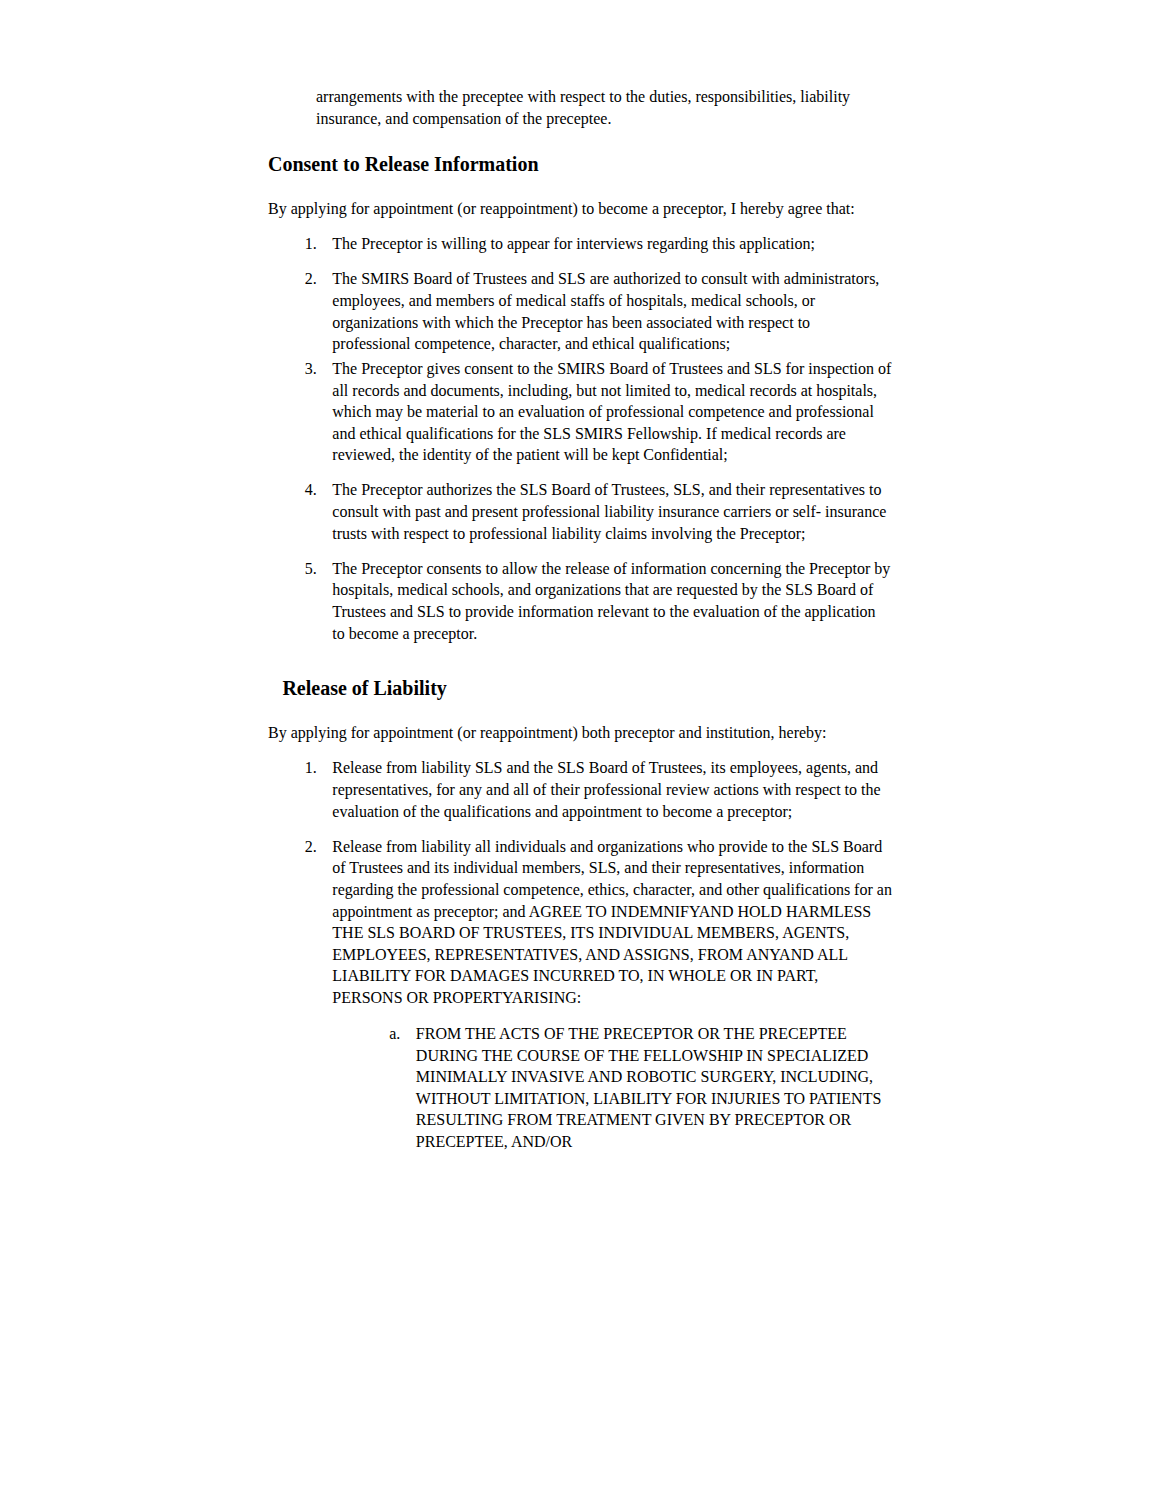arrangements with the preceptee with respect to the duties, responsibilities, liability insurance, and compensation of the preceptee.
Consent to Release Information
By applying for appointment (or reappointment) to become a preceptor, I hereby agree that:
The Preceptor is willing to appear for interviews regarding this application;
The SMIRS Board of Trustees and SLS are authorized to consult with administrators, employees, and members of medical staffs of hospitals, medical schools, or organizations with which the Preceptor has been associated with respect to professional competence, character, and ethical qualifications;
The Preceptor gives consent to the SMIRS Board of Trustees and SLS for inspection of all records and documents, including, but not limited to, medical records at hospitals, which may be material to an evaluation of professional competence and professional and ethical qualifications for the SLS SMIRS Fellowship. If medical records are reviewed, the identity of the patient will be kept Confidential;
The Preceptor authorizes the SLS Board of Trustees, SLS, and their representatives to consult with past and present professional liability insurance carriers or self- insurance trusts with respect to professional liability claims involving the Preceptor;
The Preceptor consents to allow the release of information concerning the Preceptor by hospitals, medical schools, and organizations that are requested by the SLS Board of Trustees and SLS to provide information relevant to the evaluation of the application to become a preceptor.
Release of Liability
By applying for appointment (or reappointment) both preceptor and institution, hereby:
Release from liability SLS and the SLS Board of Trustees, its employees, agents, and representatives, for any and all of their professional review actions with respect to the evaluation of the qualifications and appointment to become a preceptor;
Release from liability all individuals and organizations who provide to the SLS Board of Trustees and its individual members, SLS, and their representatives, information regarding the professional competence, ethics, character, and other qualifications for an appointment as preceptor; and agree to indemnifyand hold harmless the SLS Board of Trustees, its individual members, agents, employees, representatives, and assigns, from anyand all liability for damages incurred to, in whole or in part, persons or propertyarising:
From the acts of the preceptor or the preceptee during the course of the fellowship in specialized minimally invasive and robotic surgery, including, without limitation, liability for injuries to patients resulting from treatment given by preceptor or preceptee, and/or